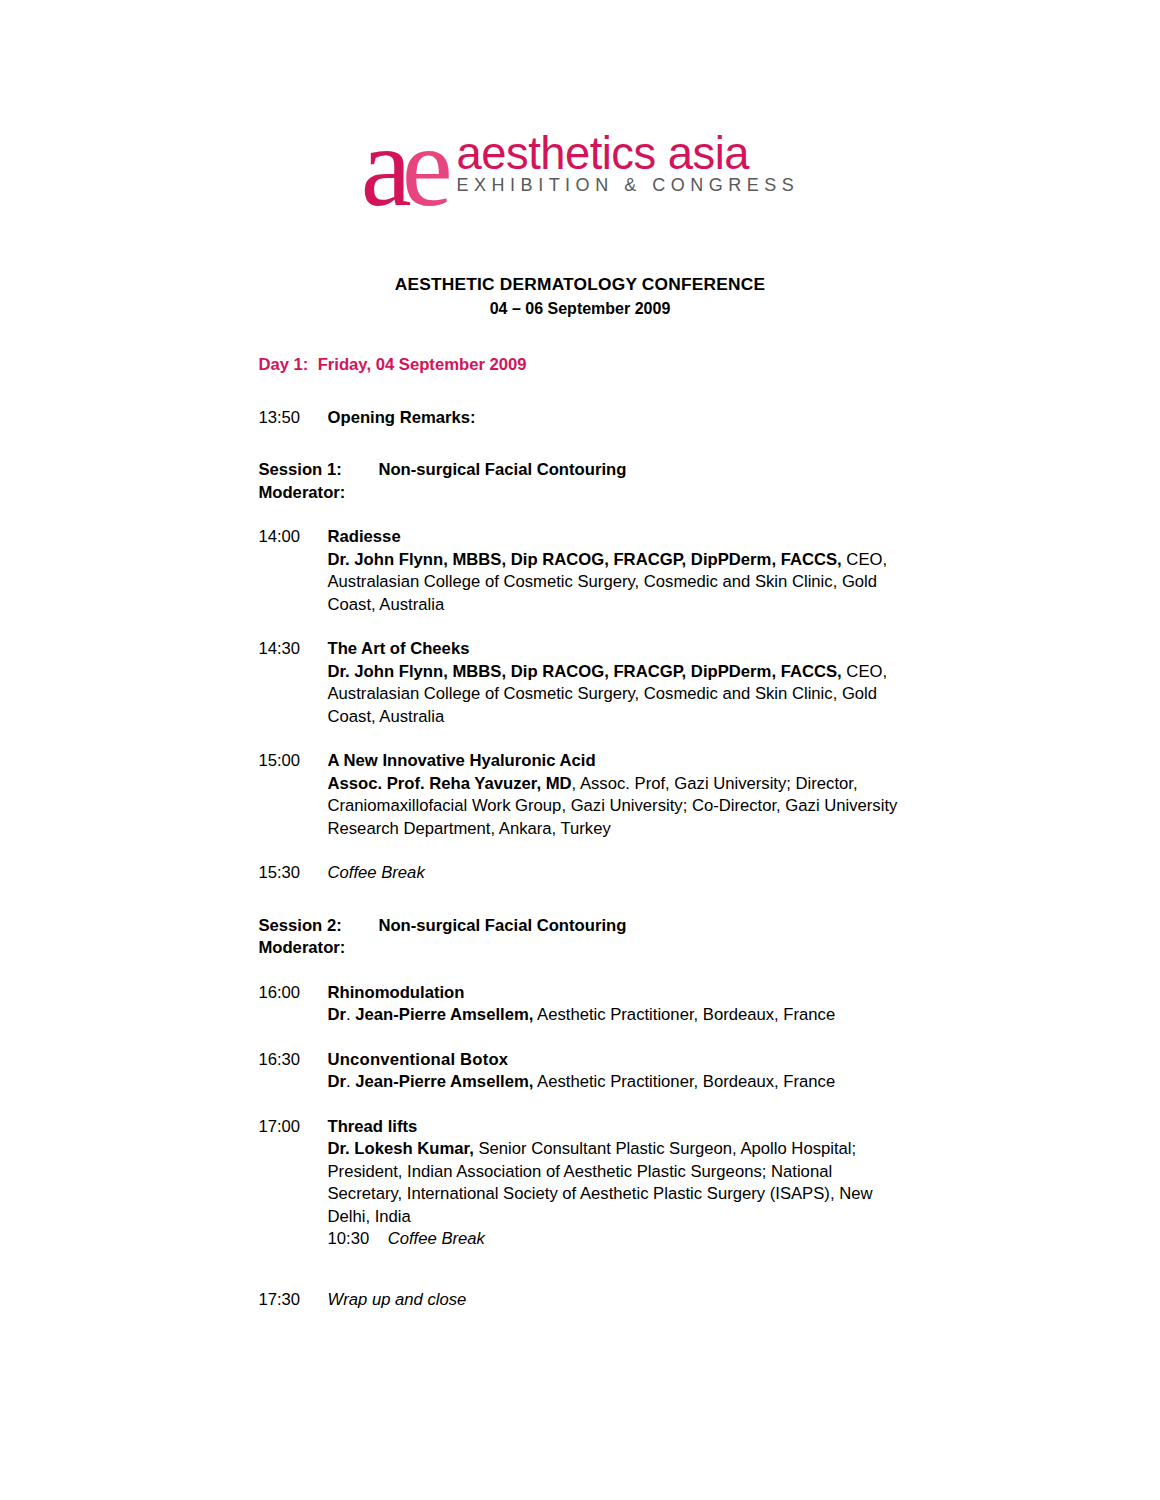ae aesthetics asia
EXHIBITION & CONGRESS
AESTHETIC DERMATOLOGY CONFERENCE
04 – 06 September 2009
Day 1: Friday, 04 September 2009
13:50
Opening Remarks:
Session 1:
Non-surgical Facial Contouring
Moderator:
14:00
Radiesse
Dr. John Flynn, MBBS, Dip RACOG, FRACGP, DipPDerm, FACCS, CEO, Australasian College of Cosmetic Surgery, Cosmedic and Skin Clinic, Gold Coast, Australia
14:30
The Art of Cheeks
Dr. John Flynn, MBBS, Dip RACOG, FRACGP, DipPDerm, FACCS, CEO, Australasian College of Cosmetic Surgery, Cosmedic and Skin Clinic, Gold Coast, Australia
15:00
A New Innovative Hyaluronic Acid
Assoc. Prof. Reha Yavuzer, MD, Assoc. Prof, Gazi University; Director, Craniomaxillofacial Work Group, Gazi University; Co-Director, Gazi University Research Department, Ankara, Turkey
15:30
Coffee Break
Session 2:
Non-surgical Facial Contouring
Moderator:
16:00
Rhinomodulation
Dr. Jean-Pierre Amsellem, Aesthetic Practitioner, Bordeaux, France
16:30
Unconventional Botox
Dr. Jean-Pierre Amsellem, Aesthetic Practitioner, Bordeaux, France
17:00
Thread lifts
Dr. Lokesh Kumar, Senior Consultant Plastic Surgeon, Apollo Hospital; President, Indian Association of Aesthetic Plastic Surgeons; National Secretary, International Society of Aesthetic Plastic Surgery (ISAPS), New Delhi, India
10:30 Coffee Break
17:30
Wrap up and close